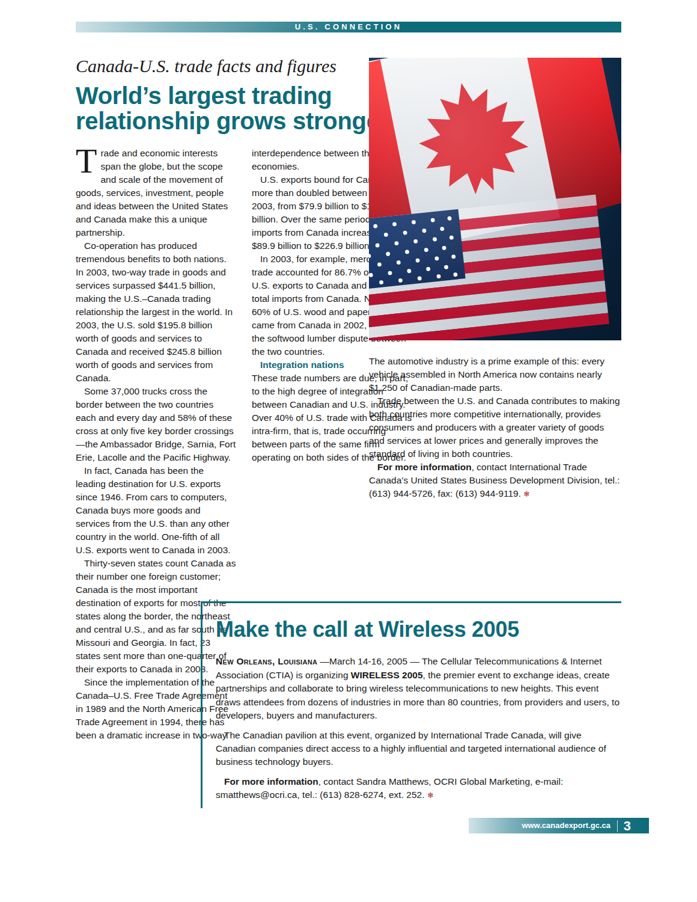U.S. Connection
Canada-U.S. trade facts and figures
World’s largest trading
relationship grows stronger
Trade and economic interests span the globe, but the scope and scale of the movement of goods, services, investment, people and ideas between the United States and Canada make this a unique partnership.
Co-operation has produced tremendous benefits to both nations. In 2003, two-way trade in goods and services surpassed $441.5 billion, making the U.S.–Canada trading relationship the largest in the world. In 2003, the U.S. sold $195.8 billion worth of goods and services to Canada and received $245.8 billion worth of goods and services from Canada.
Some 37,000 trucks cross the border between the two countries each and every day and 58% of these cross at only five key border crossings—the Ambassador Bridge, Sarnia, Fort Erie, Lacolle and the Pacific Highway.
In fact, Canada has been the leading destination for U.S. exports since 1946. From cars to computers, Canada buys more goods and services from the U.S. than any other country in the world. One-fifth of all U.S. exports went to Canada in 2003.
Thirty-seven states count Canada as their number one foreign customer; Canada is the most important destination of exports for most of the states along the border, the northeast and central U.S., and as far south as Missouri and Georgia. In fact, 23 states sent more than one-quarter of their exports to Canada in 2003.
Since the implementation of the Canada–U.S. Free Trade Agreement in 1989 and the North American Free Trade Agreement in 1994, there has been a dramatic increase in two-way
interdependence between the two economies.
U.S. exports bound for Canada more than doubled between 1989 and 2003, from $79.9 billion to $169.8 billion. Over the same period, U.S. imports from Canada increased from $89.9 billion to $226.9 billion.
In 2003, for example, merchandise trade accounted for 86.7% of total U.S. exports to Canada and 92.3% of total imports from Canada. Nearly 60% of U.S. wood and paper imports came from Canada in 2002, despite the softwood lumber dispute between the two countries.
Integration nations
These trade numbers are due, in part, to the high degree of integration between Canadian and U.S. industry. Over 40% of U.S. trade with Canada is intra-firm, that is, trade occurring between parts of the same firm operating on both sides of the border.
The automotive industry is a prime example of this: every vehicle assembled in North America now contains nearly $1,250 of Canadian-made parts.
Trade between the U.S. and Canada contributes to making both countries more competitive internationally, provides consumers and producers with a greater variety of goods and services at lower prices and generally improves the standard of living in both countries.
For more information, contact International Trade Canada’s United States Business Development Division, tel.: (613) 944-5726, fax: (613) 944-9119. ❄
Make the call at Wireless 2005
New Orleans, Louisiana —March 14-16, 2005 — The Cellular Telecommunications & Internet Association (CTIA) is organizing WIRELESS 2005, the premier event to exchange ideas, create partnerships and collaborate to bring wireless telecommunications to new heights. This event draws attendees from dozens of industries in more than 80 countries, from providers and users, to developers, buyers and manufacturers.
The Canadian pavilion at this event, organized by International Trade Canada, will give Canadian companies direct access to a highly influential and targeted international audience of business technology buyers.
For more information, contact Sandra Matthews, OCRI Global Marketing, e-mail: smatthews@ocri.ca, tel.: (613) 828-6274, ext. 252. ❄
www.canadexport.gc.ca
3